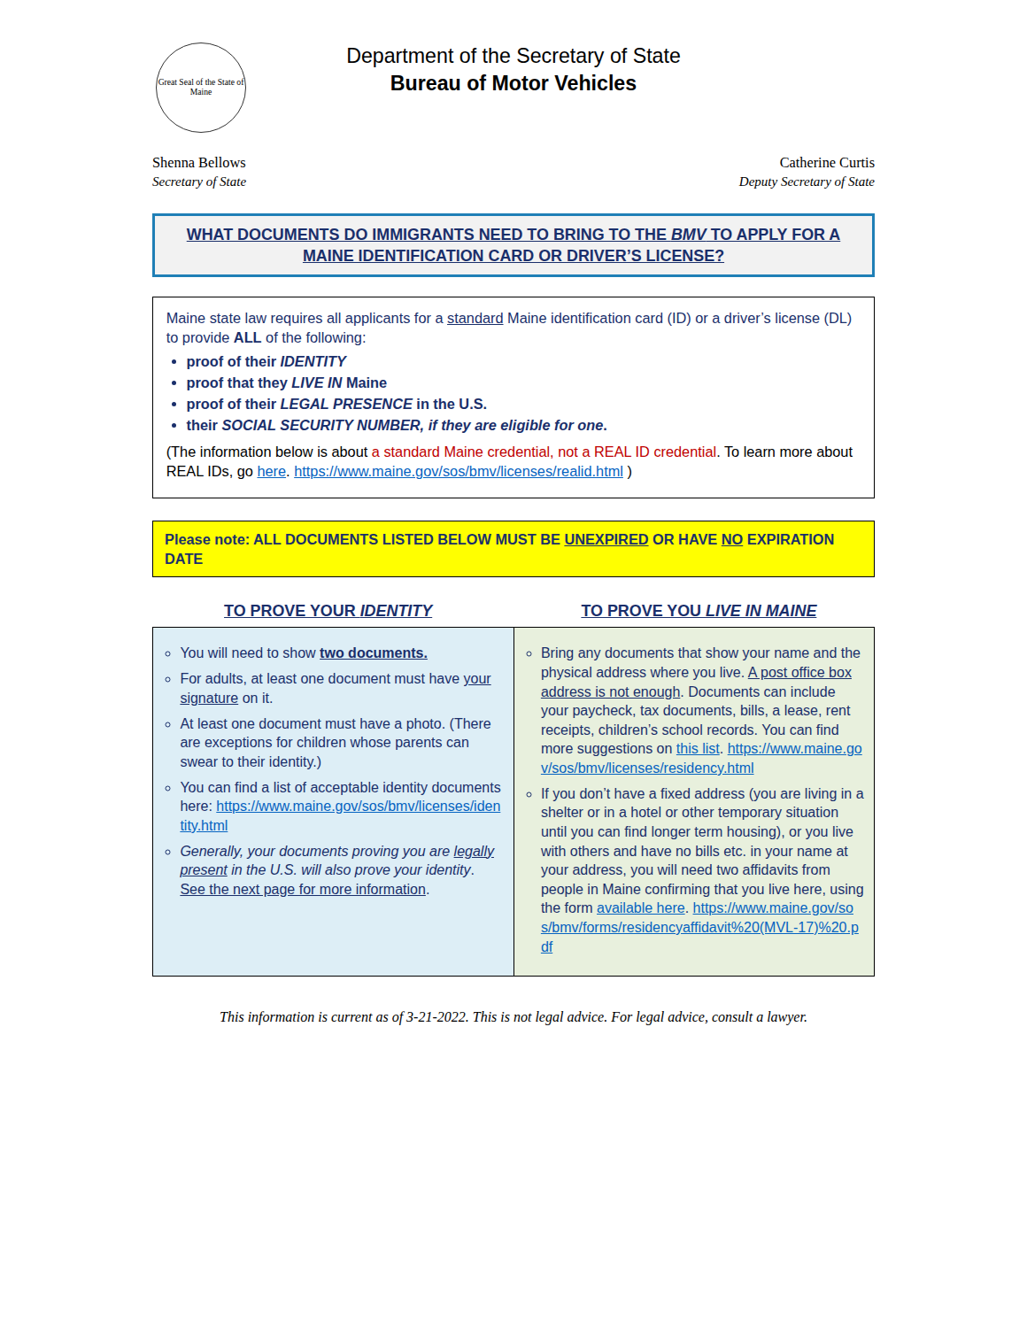Great Seal of the State of Maine
Department of the Secretary of State
Bureau of Motor Vehicles
Shenna Bellows Secretary of State
Catherine Curtis Deputy Secretary of State
WHAT DOCUMENTS DO IMMIGRANTS NEED TO BRING TO THE BMV TO APPLY FOR A MAINE IDENTIFICATION CARD OR DRIVER’S LICENSE?
Maine state law requires all applicants for a standard Maine identification card (ID) or a driver’s license (DL) to provide ALL of the following:
proof of their IDENTITY
proof that they LIVE IN Maine
proof of their LEGAL PRESENCE in the U.S.
their SOCIAL SECURITY NUMBER, if they are eligible for one.
(The information below is about a standard Maine credential, not a REAL ID credential. To learn more about REAL IDs, go here. https://www.maine.gov/sos/bmv/licenses/realid.html )
Please note: ALL DOCUMENTS LISTED BELOW MUST BE UNEXPIRED OR HAVE NO EXPIRATION DATE
TO PROVE YOUR IDENTITY
TO PROVE YOU LIVE IN MAINE
| You will need to show two documents. For adults, at least one document must have your signature on it. At least one document must have a photo. (There are exceptions for children whose parents can swear to their identity.) You can find a list of acceptable identity documents here: https://www.maine.gov/sos/bmv/licenses/identity.html Generally, your documents proving you are legally present in the U.S. will also prove your identity . See the next page for more information . | Bring any documents that show your name and the physical address where you live. A post office box address is not enough . Documents can include your paycheck, tax documents, bills, a lease, rent receipts, children’s school records. You can find more suggestions on this list . https://www.maine.gov/sos/bmv/licenses/residency.html If you don’t have a fixed address (you are living in a shelter or in a hotel or other temporary situation until you can find longer term housing), or you live with others and have no bills etc. in your name at your address, you will need two affidavits from people in Maine confirming that you live here, using the form available here . https://www.maine.gov/sos/bmv/forms/residencyaffidavit%20(MVL-17)%20.pdf |
This information is current as of 3-21-2022. This is not legal advice. For legal advice, consult a lawyer.